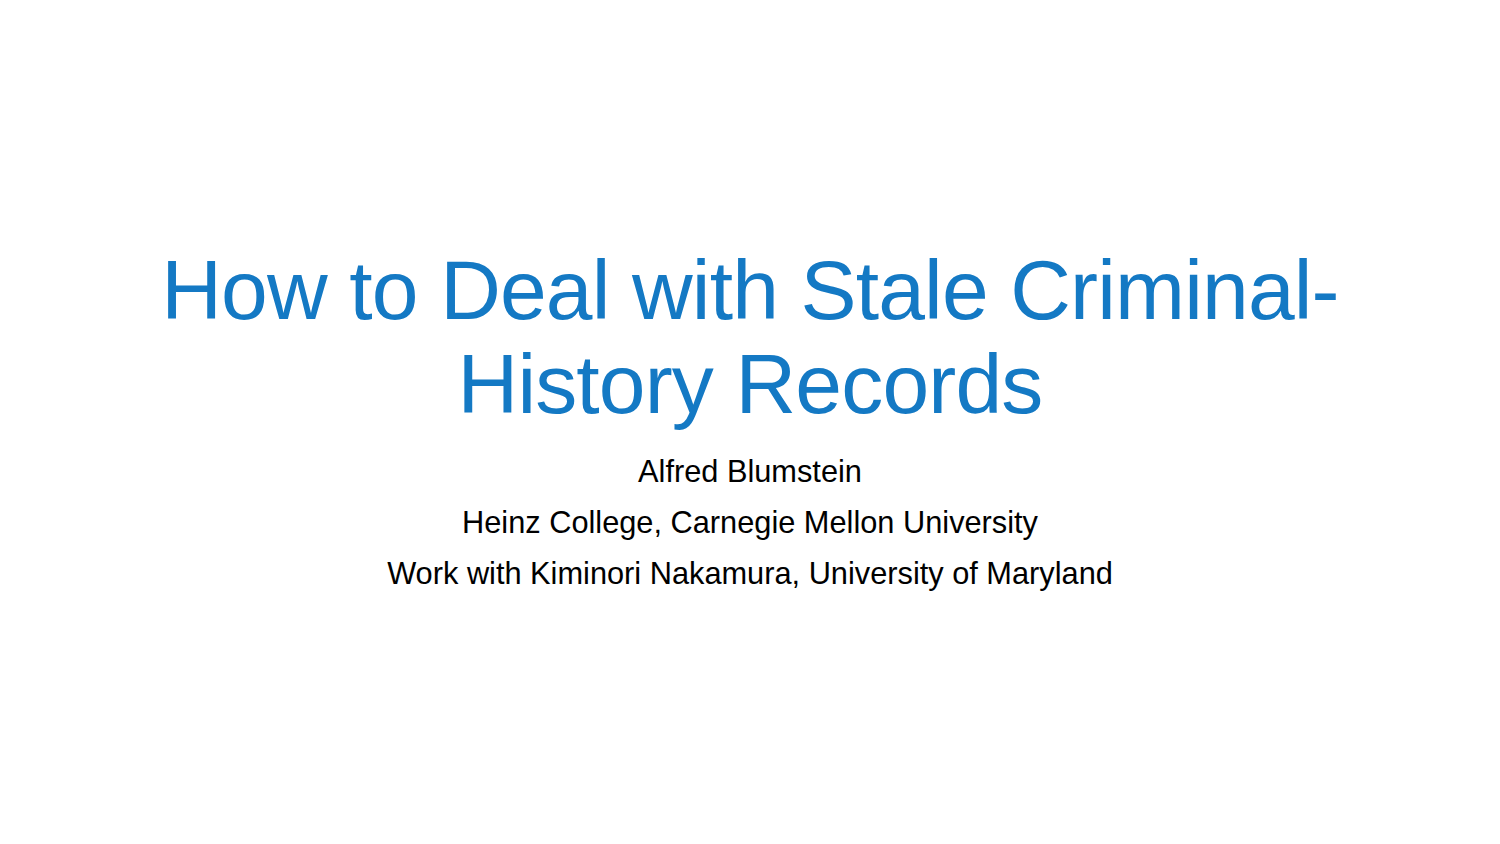How to Deal with Stale Criminal-History Records
Alfred Blumstein
Heinz College, Carnegie Mellon University
Work with Kiminori Nakamura, University of Maryland